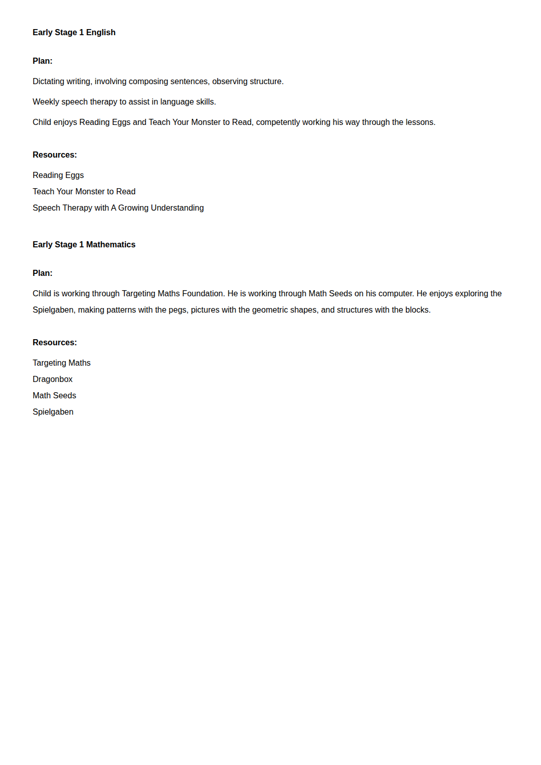Early Stage 1 English
Plan:
Dictating writing, involving composing sentences, observing structure.
Weekly speech therapy to assist in language skills.
Child enjoys Reading Eggs and Teach Your Monster to Read, competently working his way through the lessons.
Resources:
Reading Eggs
Teach Your Monster to Read
Speech Therapy with A Growing Understanding
Early Stage 1 Mathematics
Plan:
Child is working through Targeting Maths Foundation. He is working through Math Seeds on his computer. He enjoys exploring the Spielgaben, making patterns with the pegs, pictures with the geometric shapes, and structures with the blocks.
Resources:
Targeting Maths
Dragonbox
Math Seeds
Spielgaben